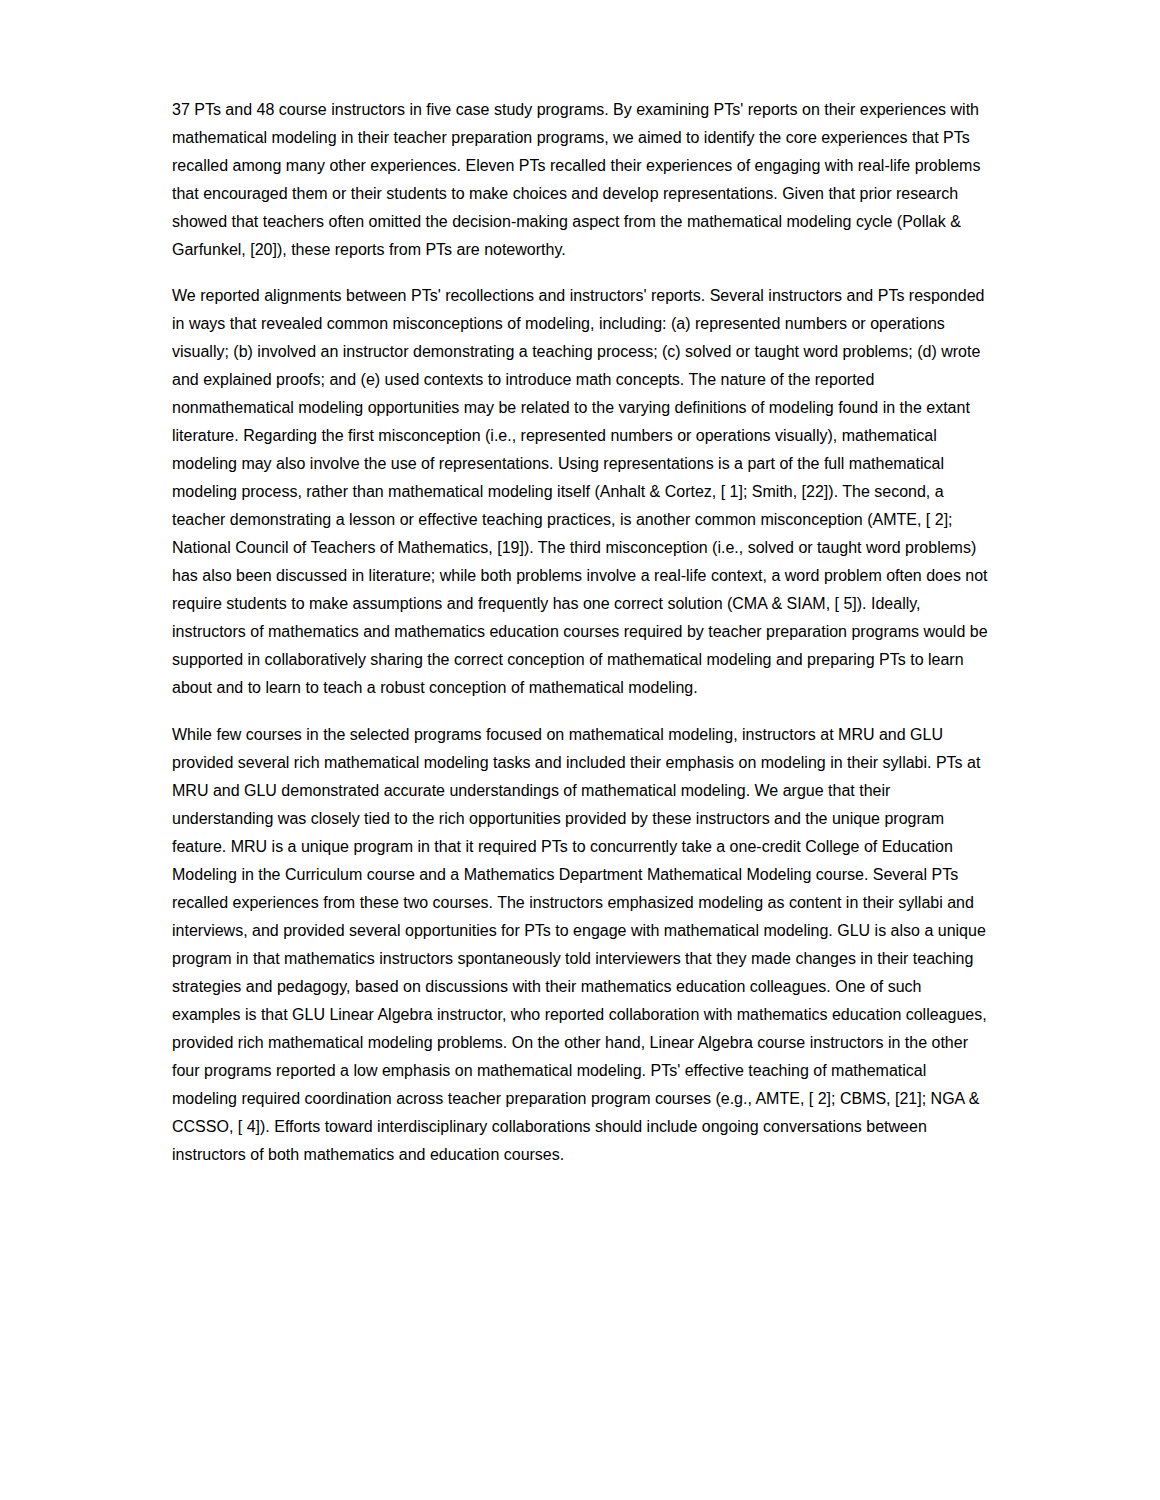37 PTs and 48 course instructors in five case study programs. By examining PTs' reports on their experiences with mathematical modeling in their teacher preparation programs, we aimed to identify the core experiences that PTs recalled among many other experiences. Eleven PTs recalled their experiences of engaging with real-life problems that encouraged them or their students to make choices and develop representations. Given that prior research showed that teachers often omitted the decision-making aspect from the mathematical modeling cycle (Pollak & Garfunkel, [20]), these reports from PTs are noteworthy.
We reported alignments between PTs' recollections and instructors' reports. Several instructors and PTs responded in ways that revealed common misconceptions of modeling, including: (a) represented numbers or operations visually; (b) involved an instructor demonstrating a teaching process; (c) solved or taught word problems; (d) wrote and explained proofs; and (e) used contexts to introduce math concepts. The nature of the reported nonmathematical modeling opportunities may be related to the varying definitions of modeling found in the extant literature. Regarding the first misconception (i.e., represented numbers or operations visually), mathematical modeling may also involve the use of representations. Using representations is a part of the full mathematical modeling process, rather than mathematical modeling itself (Anhalt & Cortez, [ 1]; Smith, [22]). The second, a teacher demonstrating a lesson or effective teaching practices, is another common misconception (AMTE, [ 2]; National Council of Teachers of Mathematics, [19]). The third misconception (i.e., solved or taught word problems) has also been discussed in literature; while both problems involve a real-life context, a word problem often does not require students to make assumptions and frequently has one correct solution (CMA & SIAM, [ 5]). Ideally, instructors of mathematics and mathematics education courses required by teacher preparation programs would be supported in collaboratively sharing the correct conception of mathematical modeling and preparing PTs to learn about and to learn to teach a robust conception of mathematical modeling.
While few courses in the selected programs focused on mathematical modeling, instructors at MRU and GLU provided several rich mathematical modeling tasks and included their emphasis on modeling in their syllabi. PTs at MRU and GLU demonstrated accurate understandings of mathematical modeling. We argue that their understanding was closely tied to the rich opportunities provided by these instructors and the unique program feature. MRU is a unique program in that it required PTs to concurrently take a one-credit College of Education Modeling in the Curriculum course and a Mathematics Department Mathematical Modeling course. Several PTs recalled experiences from these two courses. The instructors emphasized modeling as content in their syllabi and interviews, and provided several opportunities for PTs to engage with mathematical modeling. GLU is also a unique program in that mathematics instructors spontaneously told interviewers that they made changes in their teaching strategies and pedagogy, based on discussions with their mathematics education colleagues. One of such examples is that GLU Linear Algebra instructor, who reported collaboration with mathematics education colleagues, provided rich mathematical modeling problems. On the other hand, Linear Algebra course instructors in the other four programs reported a low emphasis on mathematical modeling. PTs' effective teaching of mathematical modeling required coordination across teacher preparation program courses (e.g., AMTE, [ 2]; CBMS, [21]; NGA & CCSSO, [ 4]). Efforts toward interdisciplinary collaborations should include ongoing conversations between instructors of both mathematics and education courses.